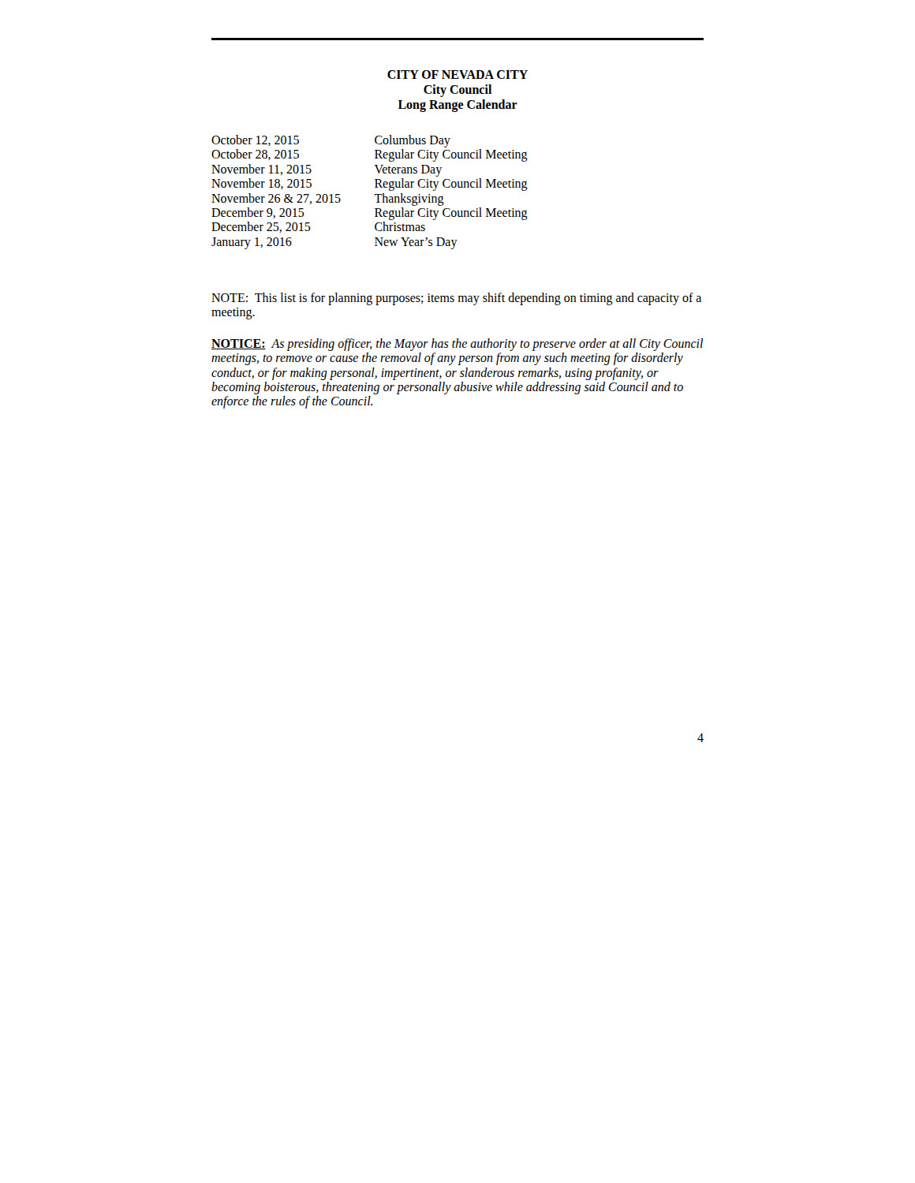CITY OF NEVADA CITY
City Council
Long Range Calendar
| October 12, 2015 | Columbus Day |
| October 28, 2015 | Regular City Council Meeting |
| November 11, 2015 | Veterans Day |
| November 18, 2015 | Regular City Council Meeting |
| November 26 & 27, 2015 | Thanksgiving |
| December 9, 2015 | Regular City Council Meeting |
| December 25, 2015 | Christmas |
| January 1, 2016 | New Year’s Day |
NOTE: This list is for planning purposes; items may shift depending on timing and capacity of a meeting.
NOTICE: As presiding officer, the Mayor has the authority to preserve order at all City Council meetings, to remove or cause the removal of any person from any such meeting for disorderly conduct, or for making personal, impertinent, or slanderous remarks, using profanity, or becoming boisterous, threatening or personally abusive while addressing said Council and to enforce the rules of the Council.
4